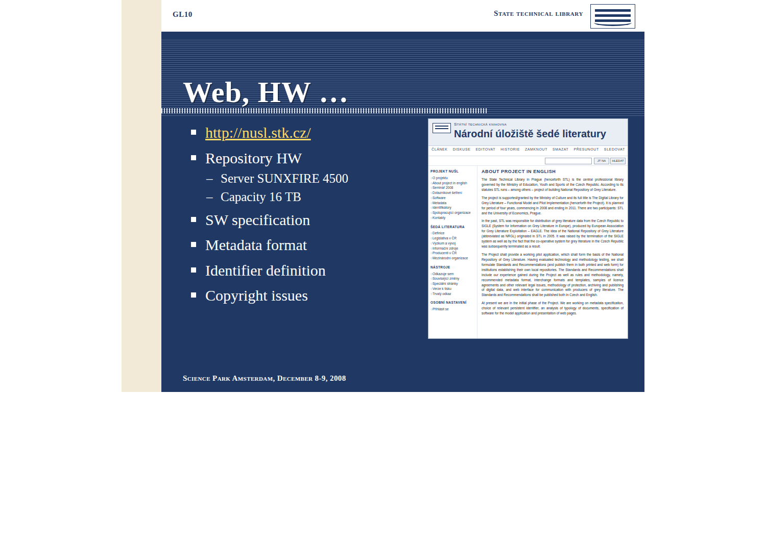GL10
State technical library
Web, HW …
http://nusl.stk.cz/
Repository HW
Server SUNXFIRE 4500
Capacity 16 TB
SW specification
Metadata format
Identifier definition
Copyright issues
Státní technická knihovna
Národní úložiště šedé literatury
ČLÁNEK DISKUSE EDITOVAT HISTORIE ZAMKNOUT SMAZAT PŘESUNOUT SLEDOVAT
JT NA
HLEDAT
Projekt NUŠL
O projektu
About project in english
Seminář 2008
Dotazníkové šetření
Software
Metadata
Identifikátory
Spolupracující organizace
Kontakty
Šedá literatura
Definice
Legislativa v ČR
Výzkum a vývoj
Informační zdroje
Producenti v ČR
Mezinárodní organizace
Nástroje
Odkazuje sem
Související změny
Speciální stránky
Verze k tisku
Trvalý odkaz
Osobní nastavení
Přihlásit se
About project in english
The State Technical Library in Prague (henceforth STL) is the central professional library governed by the Ministry of Education, Youth and Sports of the Czech Republic. According to its statutes STL runs – among others – project of building National Repository of Grey Literature.
The project is supported/granted by the Ministry of Culture and its full title is The Digital Library for Grey Literature – Functional Model and Pilot Implementation (henceforth the Project). It is planned for period of four years, commencing in 2008 and ending in 2011. There are two participants: STL and the University of Economics, Prague.
In the past, STL was responsible for distribution of grey literature data from the Czech Republic to SIGLE (System for Information on Grey Literature in Europe), produced by European Association for Grey Literature Exploitation – EAGLE. The idea of the National Repository of Grey Literature (abbreviated as NRGL) originated in STL in 2005. It was raised by the termination of the SIGLE system as well as by the fact that the co-operative system for grey literature in the Czech Republic was subsequently terminated as a result.
The Project shall provide a working pilot application, which shall form the basis of the National Repository of Grey Literature. Having evaluated technology and methodology testing, we shall formulate Standards and Recommendations (and publish them in both printed and web form) for institutions establishing their own local repositories. The Standards and Recommendations shall include our experience gained during the Project as well as rules and methodology, namely, recommended metadata format, interchange formats and templates, samples of licence agreements and other relevant legal issues, methodology of protection, archiving and publishing of digital data, and web interface for communication with producers of grey literature. The Standards and Recommendations shall be published both in Czech and English.
At present we are in the initial phase of the Project. We are working on metadata specification, choice of relevant persistent identifier, an analysis of typology of documents, specification of software for the model application and presentation of web pages.
Science Park Amsterdam, December 8-9, 2008